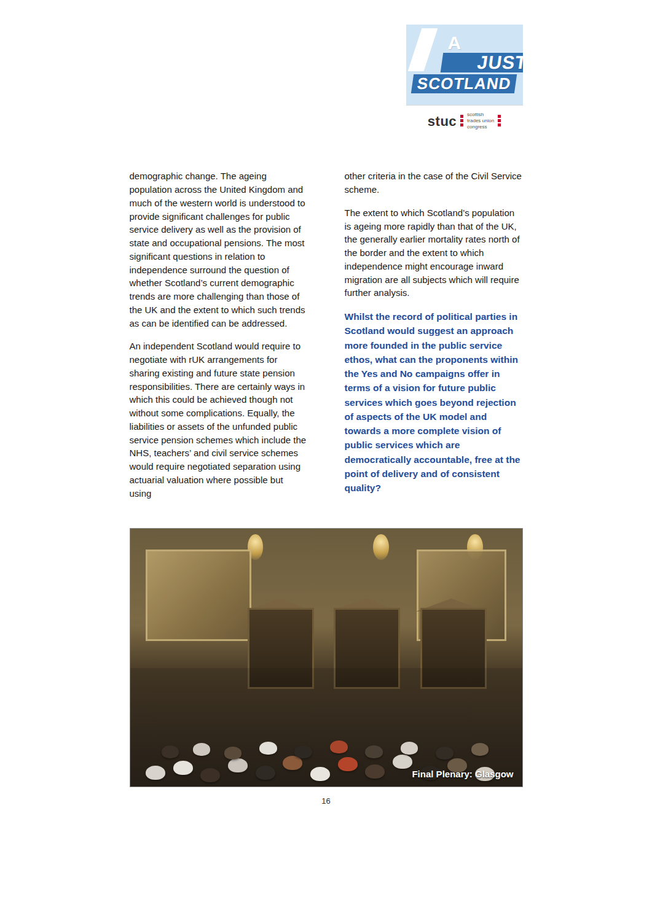A JUST SCOTLAND
stuc scottish
trades union
congress
demographic change. The ageing population across the United Kingdom and much of the western world is understood to provide significant challenges for public service delivery as well as the provision of state and occupational pensions. The most significant questions in relation to independence surround the question of whether Scotland’s current demographic trends are more challenging than those of the UK and the extent to which such trends as can be identified can be addressed.
An independent Scotland would require to negotiate with rUK arrangements for sharing existing and future state pension responsibilities. There are certainly ways in which this could be achieved though not without some complications. Equally, the liabilities or assets of the unfunded public service pension schemes which include the NHS, teachers’ and civil service schemes would require negotiated separation using actuarial valuation where possible but using
other criteria in the case of the Civil Service scheme.
The extent to which Scotland’s population is ageing more rapidly than that of the UK, the generally earlier mortality rates north of the border and the extent to which independence might encourage inward migration are all subjects which will require further analysis.
Whilst the record of political parties in Scotland would suggest an approach more founded in the public service ethos, what can the proponents within the Yes and No campaigns offer in terms of a vision for future public services which goes beyond rejection of aspects of the UK model and towards a more complete vision of public services which are democratically accountable, free at the point of delivery and of consistent quality?
Final Plenary: Glasgow
16